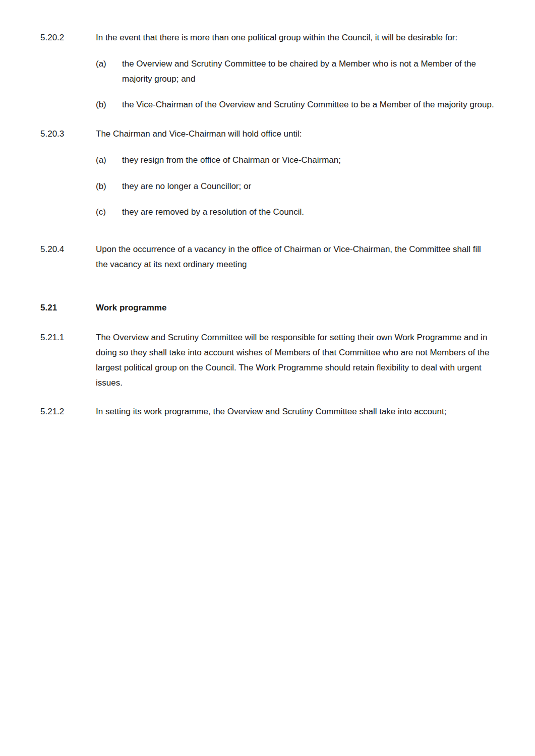5.20.2
In the event that there is more than one political group within the Council, it will be desirable for:
(a)
the Overview and Scrutiny Committee to be chaired by a Member who is not a Member of the majority group; and
(b)
the Vice-Chairman of the Overview and Scrutiny Committee to be a Member of the majority group.
5.20.3
The Chairman and Vice-Chairman will hold office until:
(a)
they resign from the office of Chairman or Vice-Chairman;
(b)
they are no longer a Councillor; or
(c)
they are removed by a resolution of the Council.
5.20.4
Upon the occurrence of a vacancy in the office of Chairman or Vice-Chairman, the Committee shall fill the vacancy at its next ordinary meeting
5.21
Work programme
5.21.1
The Overview and Scrutiny Committee will be responsible for setting their own Work Programme and in doing so they shall take into account wishes of Members of that Committee who are not Members of the largest political group on the Council. The Work Programme should retain flexibility to deal with urgent issues.
5.21.2
In setting its work programme, the Overview and Scrutiny Committee shall take into account;